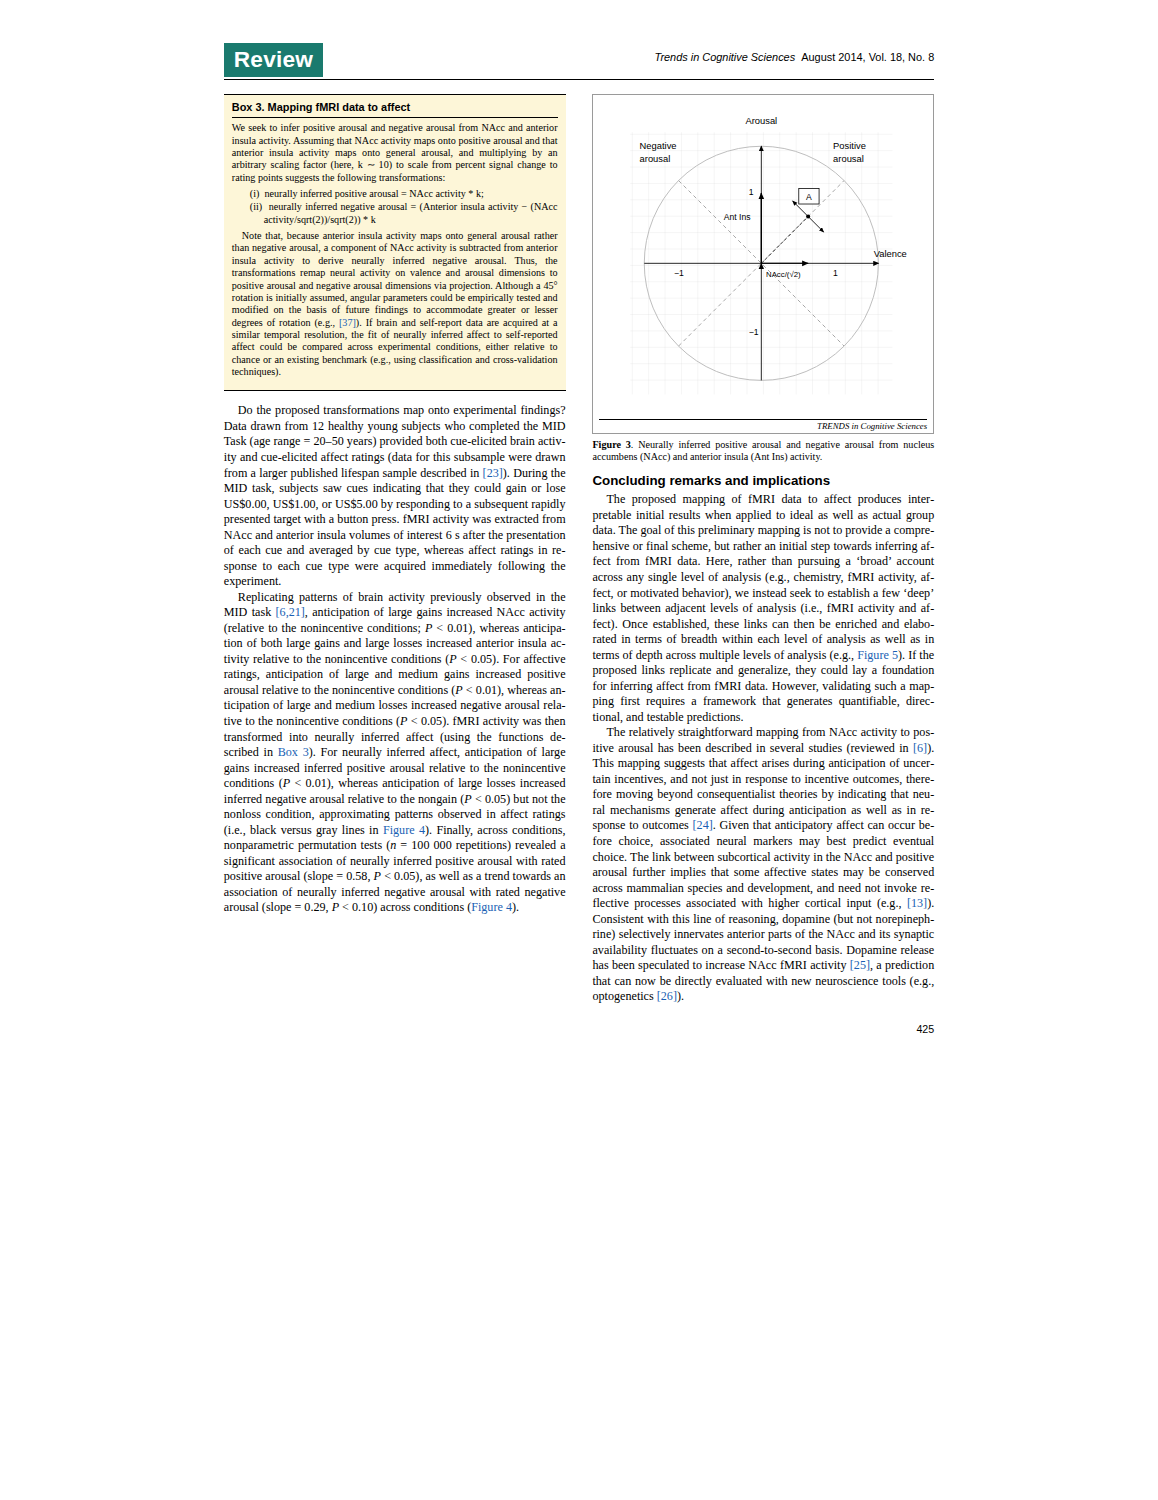Review
Trends in Cognitive Sciences August 2014, Vol. 18, No. 8
Box 3. Mapping fMRI data to affect
We seek to infer positive arousal and negative arousal from NAcc and anterior insula activity. Assuming that NAcc activity maps onto positive arousal and that anterior insula activity maps onto general arousal, and multiplying by an arbitrary scaling factor (here, k ∼ 10) to scale from percent signal change to rating points suggests the following transformations:
(i) neurally inferred positive arousal = NAcc activity * k;
(ii) neurally inferred negative arousal = (Anterior insula activity − (NAcc activity/sqrt(2))/sqrt(2)) * k
Note that, because anterior insula activity maps onto general arousal rather than negative arousal, a component of NAcc activity is subtracted from anterior insula activity to derive neurally inferred negative arousal. Thus, the transformations remap neural activity on valence and arousal dimensions to positive arousal and negative arousal dimensions via projection. Although a 45° rotation is initially assumed, angular parameters could be empirically tested and modified on the basis of future findings to accommodate greater or lesser degrees of rotation (e.g., [37]). If brain and self-report data are acquired at a similar temporal resolution, the fit of neurally inferred affect to self-reported affect could be compared across experimental conditions, either relative to chance or an existing benchmark (e.g., using classification and cross-validation techniques).
Do the proposed transformations map onto experimental findings? Data drawn from 12 healthy young subjects who completed the MID Task (age range = 20–50 years) provided both cue-elicited brain activity and cue-elicited affect ratings (data for this subsample were drawn from a larger published lifespan sample described in [23]). During the MID task, subjects saw cues indicating that they could gain or lose US$0.00, US$1.00, or US$5.00 by responding to a subsequent rapidly presented target with a button press. fMRI activity was extracted from NAcc and anterior insula volumes of interest 6 s after the presentation of each cue and averaged by cue type, whereas affect ratings in response to each cue type were acquired immediately following the experiment.
Replicating patterns of brain activity previously observed in the MID task [6,21], anticipation of large gains increased NAcc activity (relative to the nonincentive conditions; P < 0.01), whereas anticipation of both large gains and large losses increased anterior insula activity relative to the nonincentive conditions (P < 0.05). For affective ratings, anticipation of large and medium gains increased positive arousal relative to the nonincentive conditions (P < 0.01), whereas anticipation of large and medium losses increased negative arousal relative to the nonincentive conditions (P < 0.05). fMRI activity was then transformed into neurally inferred affect (using the functions described in Box 3). For neurally inferred affect, anticipation of large gains increased inferred positive arousal relative to the nonincentive conditions (P < 0.01), whereas anticipation of large losses increased inferred negative arousal relative to the nongain (P < 0.05) but not the nonloss condition, approximating patterns observed in affect ratings (i.e., black versus gray lines in Figure 4). Finally, across conditions, nonparametric permutation tests (n = 100 000 repetitions) revealed a significant association of neurally inferred positive arousal with rated positive arousal (slope = 0.58, P < 0.05), as well as a trend towards an association of neurally inferred negative arousal with rated negative arousal (slope = 0.29, P < 0.10) across conditions (Figure 4).
1 −1 1 −1 Arousal Valence Negative arousal Positive arousal Ant Ins NAcc/(√2) A
TRENDS in Cognitive Sciences
Figure 3. Neurally inferred positive arousal and negative arousal from nucleus accumbens (NAcc) and anterior insula (Ant Ins) activity.
Concluding remarks and implications
The proposed mapping of fMRI data to affect produces interpretable initial results when applied to ideal as well as actual group data. The goal of this preliminary mapping is not to provide a comprehensive or final scheme, but rather an initial step towards inferring affect from fMRI data. Here, rather than pursuing a ‘broad’ account across any single level of analysis (e.g., chemistry, fMRI activity, affect, or motivated behavior), we instead seek to establish a few ‘deep’ links between adjacent levels of analysis (i.e., fMRI activity and affect). Once established, these links can then be enriched and elaborated in terms of breadth within each level of analysis as well as in terms of depth across multiple levels of analysis (e.g., Figure 5). If the proposed links replicate and generalize, they could lay a foundation for inferring affect from fMRI data. However, validating such a mapping first requires a framework that generates quantifiable, directional, and testable predictions.
The relatively straightforward mapping from NAcc activity to positive arousal has been described in several studies (reviewed in [6]). This mapping suggests that affect arises during anticipation of uncertain incentives, and not just in response to incentive outcomes, therefore moving beyond consequentialist theories by indicating that neural mechanisms generate affect during anticipation as well as in response to outcomes [24]. Given that anticipatory affect can occur before choice, associated neural markers may best predict eventual choice. The link between subcortical activity in the NAcc and positive arousal further implies that some affective states may be conserved across mammalian species and development, and need not invoke reflective processes associated with higher cortical input (e.g., [13]). Consistent with this line of reasoning, dopamine (but not norepinephrine) selectively innervates anterior parts of the NAcc and its synaptic availability fluctuates on a second-to-second basis. Dopamine release has been speculated to increase NAcc fMRI activity [25], a prediction that can now be directly evaluated with new neuroscience tools (e.g., optogenetics [26]).
425